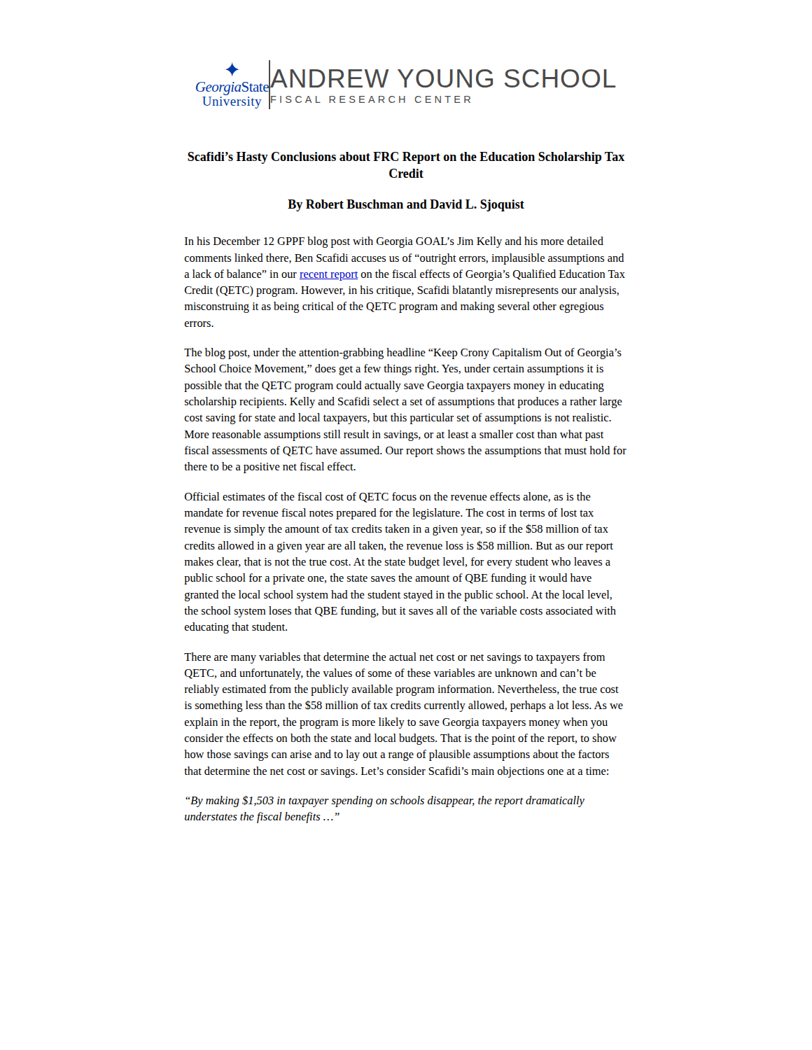| ✦ Georgia State University | ANDREW YOUNG SCHOOL FISCAL RESEARCH CENTER |
Scafidi’s Hasty Conclusions about FRC Report on the Education Scholarship Tax Credit
By Robert Buschman and David L. Sjoquist
In his December 12 GPPF blog post with Georgia GOAL’s Jim Kelly and his more detailed comments linked there, Ben Scafidi accuses us of “outright errors, implausible assumptions and a lack of balance” in our recent report on the fiscal effects of Georgia’s Qualified Education Tax Credit (QETC) program. However, in his critique, Scafidi blatantly misrepresents our analysis, misconstruing it as being critical of the QETC program and making several other egregious errors.
The blog post, under the attention-grabbing headline “Keep Crony Capitalism Out of Georgia’s School Choice Movement,” does get a few things right. Yes, under certain assumptions it is possible that the QETC program could actually save Georgia taxpayers money in educating scholarship recipients. Kelly and Scafidi select a set of assumptions that produces a rather large cost saving for state and local taxpayers, but this particular set of assumptions is not realistic. More reasonable assumptions still result in savings, or at least a smaller cost than what past fiscal assessments of QETC have assumed. Our report shows the assumptions that must hold for there to be a positive net fiscal effect.
Official estimates of the fiscal cost of QETC focus on the revenue effects alone, as is the mandate for revenue fiscal notes prepared for the legislature. The cost in terms of lost tax revenue is simply the amount of tax credits taken in a given year, so if the $58 million of tax credits allowed in a given year are all taken, the revenue loss is $58 million. But as our report makes clear, that is not the true cost. At the state budget level, for every student who leaves a public school for a private one, the state saves the amount of QBE funding it would have granted the local school system had the student stayed in the public school. At the local level, the school system loses that QBE funding, but it saves all of the variable costs associated with educating that student.
There are many variables that determine the actual net cost or net savings to taxpayers from QETC, and unfortunately, the values of some of these variables are unknown and can’t be reliably estimated from the publicly available program information. Nevertheless, the true cost is something less than the $58 million of tax credits currently allowed, perhaps a lot less. As we explain in the report, the program is more likely to save Georgia taxpayers money when you consider the effects on both the state and local budgets. That is the point of the report, to show how those savings can arise and to lay out a range of plausible assumptions about the factors that determine the net cost or savings. Let’s consider Scafidi’s main objections one at a time:
“By making $1,503 in taxpayer spending on schools disappear, the report dramatically understates the fiscal benefits …”